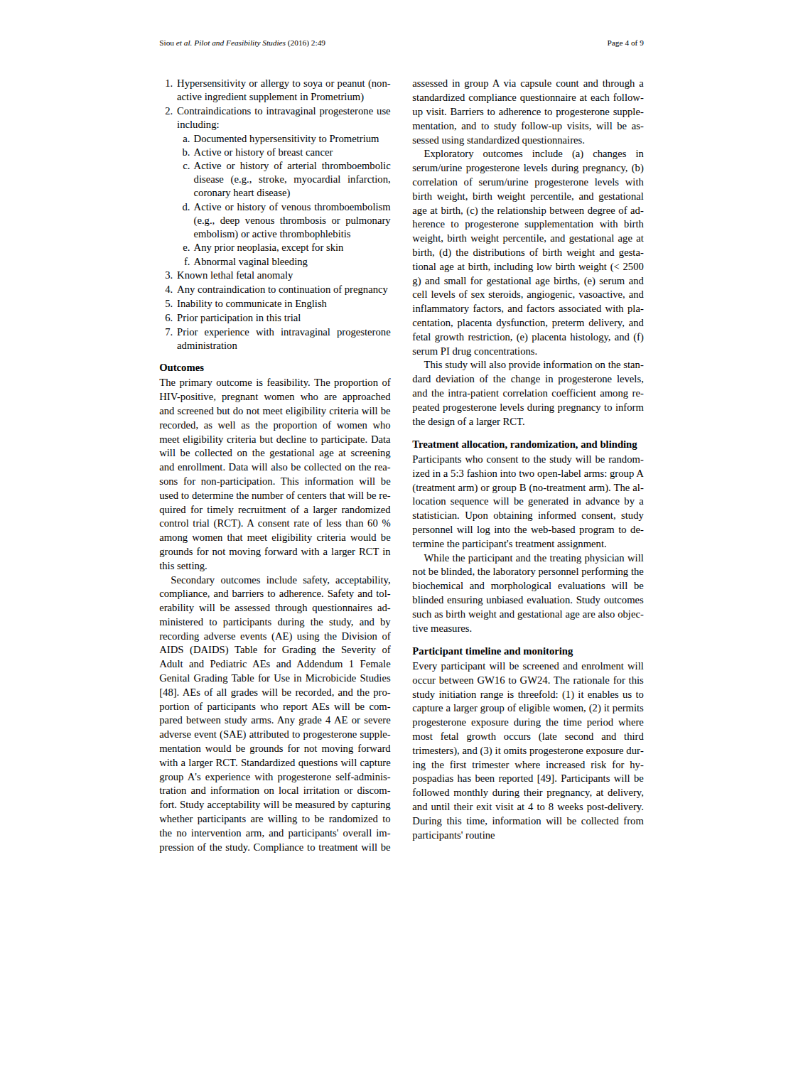Siou et al. Pilot and Feasibility Studies (2016) 2:49
Page 4 of 9
Hypersensitivity or allergy to soya or peanut (non-active ingredient supplement in Prometrium)
Contraindications to intravaginal progesterone use including:
Documented hypersensitivity to Prometrium
Active or history of breast cancer
Active or history of arterial thromboembolic disease (e.g., stroke, myocardial infarction, coronary heart disease)
Active or history of venous thromboembolism (e.g., deep venous thrombosis or pulmonary embolism) or active thrombophlebitis
Any prior neoplasia, except for skin
Abnormal vaginal bleeding
Known lethal fetal anomaly
Any contraindication to continuation of pregnancy
Inability to communicate in English
Prior participation in this trial
Prior experience with intravaginal progesterone administration
Outcomes
The primary outcome is feasibility. The proportion of HIV-positive, pregnant women who are approached and screened but do not meet eligibility criteria will be recorded, as well as the proportion of women who meet eligibility criteria but decline to participate. Data will be collected on the gestational age at screening and enrollment. Data will also be collected on the reasons for non-participation. This information will be used to determine the number of centers that will be required for timely recruitment of a larger randomized control trial (RCT). A consent rate of less than 60 % among women that meet eligibility criteria would be grounds for not moving forward with a larger RCT in this setting.
Secondary outcomes include safety, acceptability, compliance, and barriers to adherence. Safety and tolerability will be assessed through questionnaires administered to participants during the study, and by recording adverse events (AE) using the Division of AIDS (DAIDS) Table for Grading the Severity of Adult and Pediatric AEs and Addendum 1 Female Genital Grading Table for Use in Microbicide Studies [48]. AEs of all grades will be recorded, and the proportion of participants who report AEs will be compared between study arms. Any grade 4 AE or severe adverse event (SAE) attributed to progesterone supplementation would be grounds for not moving forward with a larger RCT. Standardized questions will capture group A's experience with progesterone self-administration and information on local irritation or discomfort. Study acceptability will be measured by capturing whether participants are willing to be randomized to the no intervention arm, and participants' overall impression of the study. Compliance to treatment will be assessed in group A via capsule count and through a standardized compliance questionnaire at each follow-up visit. Barriers to adherence to progesterone supplementation, and to study follow-up visits, will be assessed using standardized questionnaires.
Exploratory outcomes include (a) changes in serum/urine progesterone levels during pregnancy, (b) correlation of serum/urine progesterone levels with birth weight, birth weight percentile, and gestational age at birth, (c) the relationship between degree of adherence to progesterone supplementation with birth weight, birth weight percentile, and gestational age at birth, (d) the distributions of birth weight and gestational age at birth, including low birth weight (< 2500 g) and small for gestational age births, (e) serum and cell levels of sex steroids, angiogenic, vasoactive, and inflammatory factors, and factors associated with placentation, placenta dysfunction, preterm delivery, and fetal growth restriction, (e) placenta histology, and (f) serum PI drug concentrations.
This study will also provide information on the standard deviation of the change in progesterone levels, and the intra-patient correlation coefficient among repeated progesterone levels during pregnancy to inform the design of a larger RCT.
Treatment allocation, randomization, and blinding
Participants who consent to the study will be randomized in a 5:3 fashion into two open-label arms: group A (treatment arm) or group B (no-treatment arm). The allocation sequence will be generated in advance by a statistician. Upon obtaining informed consent, study personnel will log into the web-based program to determine the participant's treatment assignment.
While the participant and the treating physician will not be blinded, the laboratory personnel performing the biochemical and morphological evaluations will be blinded ensuring unbiased evaluation. Study outcomes such as birth weight and gestational age are also objective measures.
Participant timeline and monitoring
Every participant will be screened and enrolment will occur between GW16 to GW24. The rationale for this study initiation range is threefold: (1) it enables us to capture a larger group of eligible women, (2) it permits progesterone exposure during the time period where most fetal growth occurs (late second and third trimesters), and (3) it omits progesterone exposure during the first trimester where increased risk for hypospadias has been reported [49]. Participants will be followed monthly during their pregnancy, at delivery, and until their exit visit at 4 to 8 weeks post-delivery. During this time, information will be collected from participants' routine